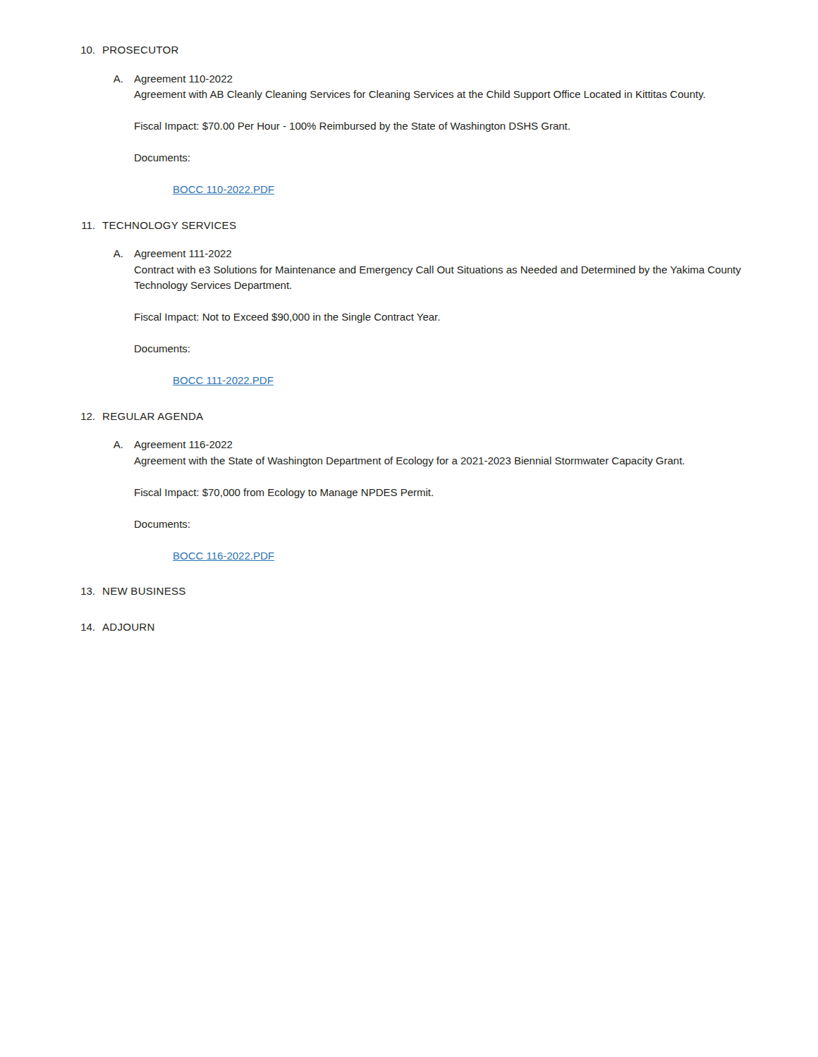Prosecutor
Agreement 110-2022
Agreement with AB Cleanly Cleaning Services for Cleaning Services at the Child Support Office Located in Kittitas County.
Fiscal Impact: $70.00 Per Hour - 100% Reimbursed by the State of Washington DSHS Grant.
Documents:
BOCC 110-2022.PDF
Technology Services
Agreement 111-2022
Contract with e3 Solutions for Maintenance and Emergency Call Out Situations as Needed and Determined by the Yakima County Technology Services Department.
Fiscal Impact: Not to Exceed $90,000 in the Single Contract Year.
Documents:
BOCC 111-2022.PDF
Regular Agenda
Agreement 116-2022
Agreement with the State of Washington Department of Ecology for a 2021-2023 Biennial Stormwater Capacity Grant.
Fiscal Impact: $70,000 from Ecology to Manage NPDES Permit.
Documents:
BOCC 116-2022.PDF
New Business
Adjourn